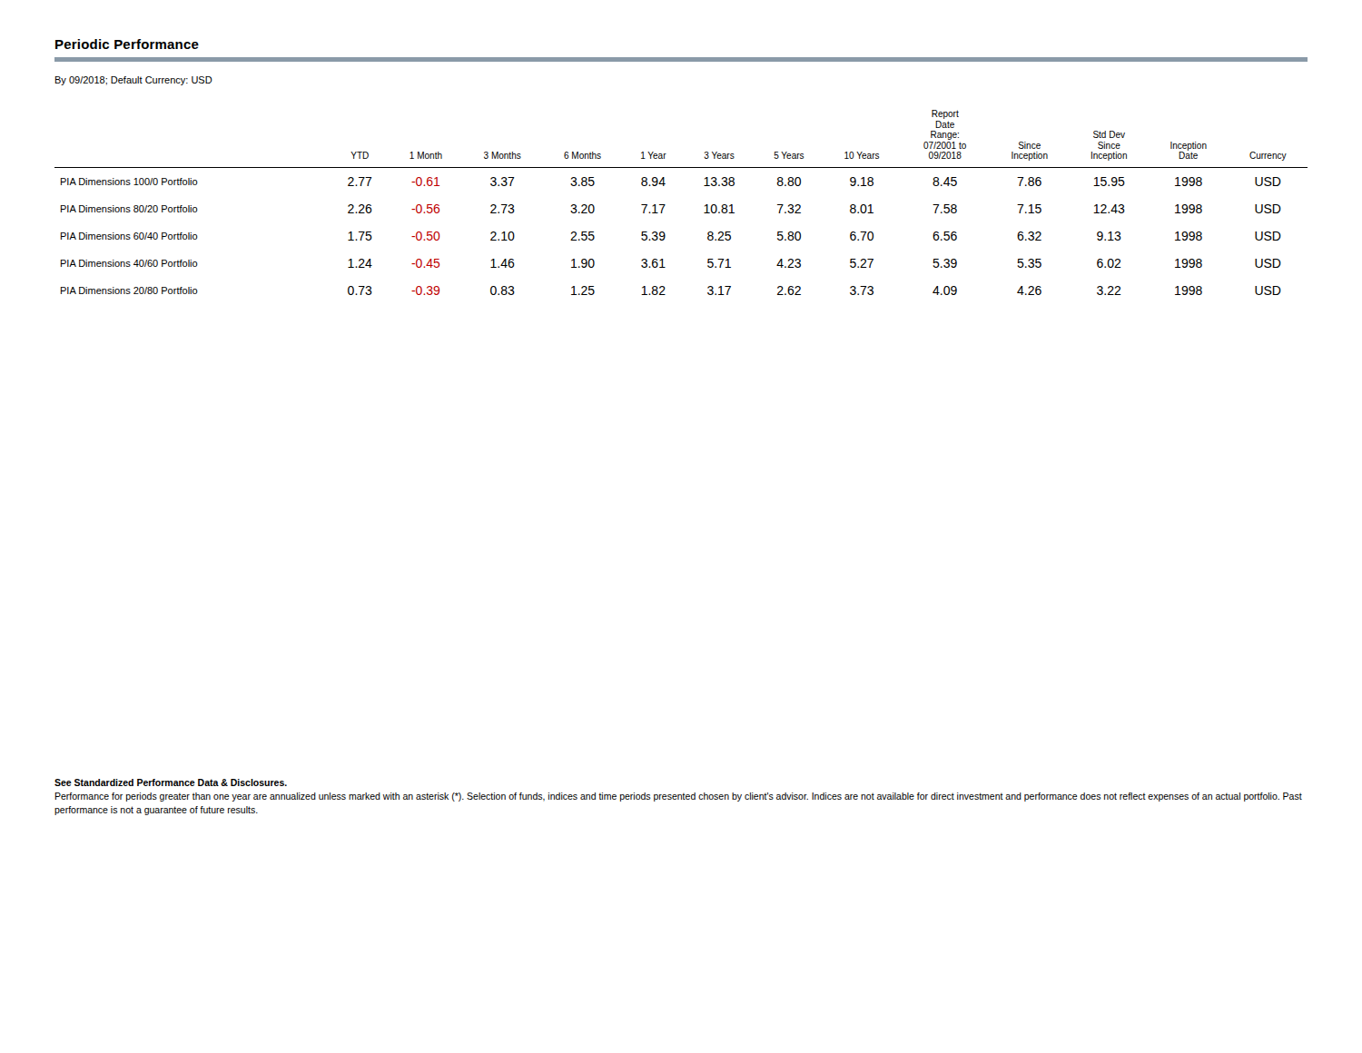Periodic Performance
By 09/2018; Default Currency: USD
| | YTD | 1 Month | 3 Months | 6 Months | 1 Year | 3 Years | 5 Years | 10 Years | Report Date Range: 07/2001 to 09/2018 | Since Inception | Std Dev Since Inception | Inception Date | Currency |
| --- | --- | --- | --- | --- | --- | --- | --- | --- | --- | --- | --- | --- | --- |
| PIA Dimensions 100/0 Portfolio | 2.77 | -0.61 | 3.37 | 3.85 | 8.94 | 13.38 | 8.80 | 9.18 | 8.45 | 7.86 | 15.95 | 1998 | USD |
| PIA Dimensions 80/20 Portfolio | 2.26 | -0.56 | 2.73 | 3.20 | 7.17 | 10.81 | 7.32 | 8.01 | 7.58 | 7.15 | 12.43 | 1998 | USD |
| PIA Dimensions 60/40 Portfolio | 1.75 | -0.50 | 2.10 | 2.55 | 5.39 | 8.25 | 5.80 | 6.70 | 6.56 | 6.32 | 9.13 | 1998 | USD |
| PIA Dimensions 40/60 Portfolio | 1.24 | -0.45 | 1.46 | 1.90 | 3.61 | 5.71 | 4.23 | 5.27 | 5.39 | 5.35 | 6.02 | 1998 | USD |
| PIA Dimensions 20/80 Portfolio | 0.73 | -0.39 | 0.83 | 1.25 | 1.82 | 3.17 | 2.62 | 3.73 | 4.09 | 4.26 | 3.22 | 1998 | USD |
See Standardized Performance Data & Disclosures.
Performance for periods greater than one year are annualized unless marked with an asterisk (*). Selection of funds, indices and time periods presented chosen by client's advisor. Indices are not available for direct investment and performance does not reflect expenses of an actual portfolio. Past performance is not a guarantee of future results.